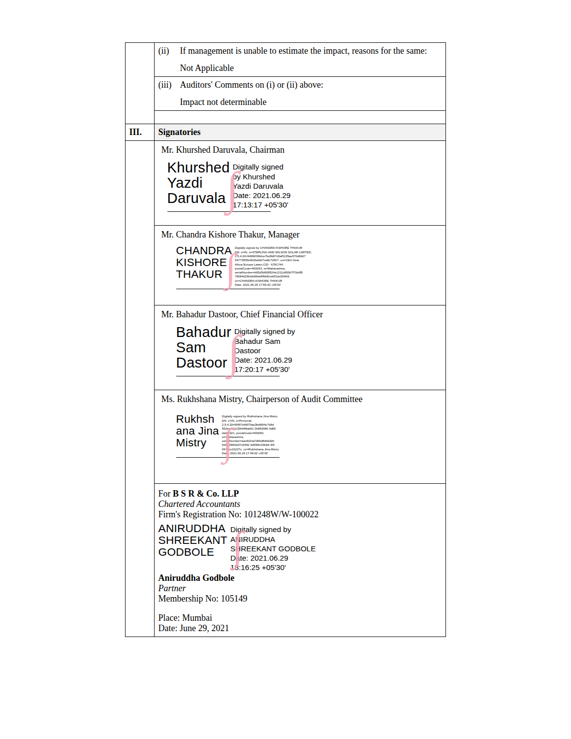| | (ii) If management is unable to estimate the impact, reasons for the same: Not Applicable |
| | (iii) Auditors' Comments on (i) or (ii) above: Impact not determinable |
| III. | Signatories |
| | Mr. Khurshed Daruvala, Chairman Khurshed Yazdi Daruvala Digitally signed by Khurshed Yazdi Daruvala Date: 2021.06.29 17:13:17 +05'30' ∫ |
| | Mr. Chandra Kishore Thakur, Manager CHANDRA KISHORE THAKUR Digitally signed by CHANDRA KISHORE THAKUR DN: c=IN, o=STERLING AND WILSON SOLAR LIMITED, 2.5.4.20=9499039bfce7bc8b87c8af5135ae570d6b67 94773f55fe6fcffebbb7ca8c72817, ou=CEO-Asia Africa Europe Latam,CID - 6781744, postalCode=400043, st=Maharashtra, serialNumber=b65d5d608524e1211c800b7f70ef85 78084d29fcbb98eb8f6b81ebf01dc004b9, cn=CHANDRA KISHORE THAKUR Date: 2021.06.29 17:55:42 +05'30' ∫ |
| | Mr. Bahadur Dastoor, Chief Financial Officer Bahadur Sam Dastoor Digitally signed by Bahadur Sam Dastoor Date: 2021.06.29 17:20:17 +05'30' ∫ |
| | Ms. Rukhshana Mistry, Chairperson of Audit Committee Rukhsh ana Jina Mistry Digitally signed by Rukhshana Jina Mistry DN: c=IN, o=Personal, 2.5.4.20=9f497e66f70ae3bd66f4c7d6d 952ee40a130fd4f8ab61 0fdf69386 4d89 da00f321, postalCode=400050, st=Maharashtra, serialNumber=aac601fa7d56d8db9d2b 52fa0f9f60207c9492 4d599fc33bb8 4f9 0672bc10227c, cn=Rukhshana Jina Mistry Date: 2021.06.29 17:49:02 +05'30' ∫ |
| | For B S R & Co. LLP Chartered Accountants Firm's Registration No: 101248W/W-100022 ANIRUDDHA SHREEKANT GODBOLE Digitally signed by ANIRUDDHA SHREEKANT GODBOLE Date: 2021.06.29 18:16:25 +05'30' ∫ Aniruddha Godbole Partner Membership No: 105149 Place: Mumbai Date: June 29, 2021 |